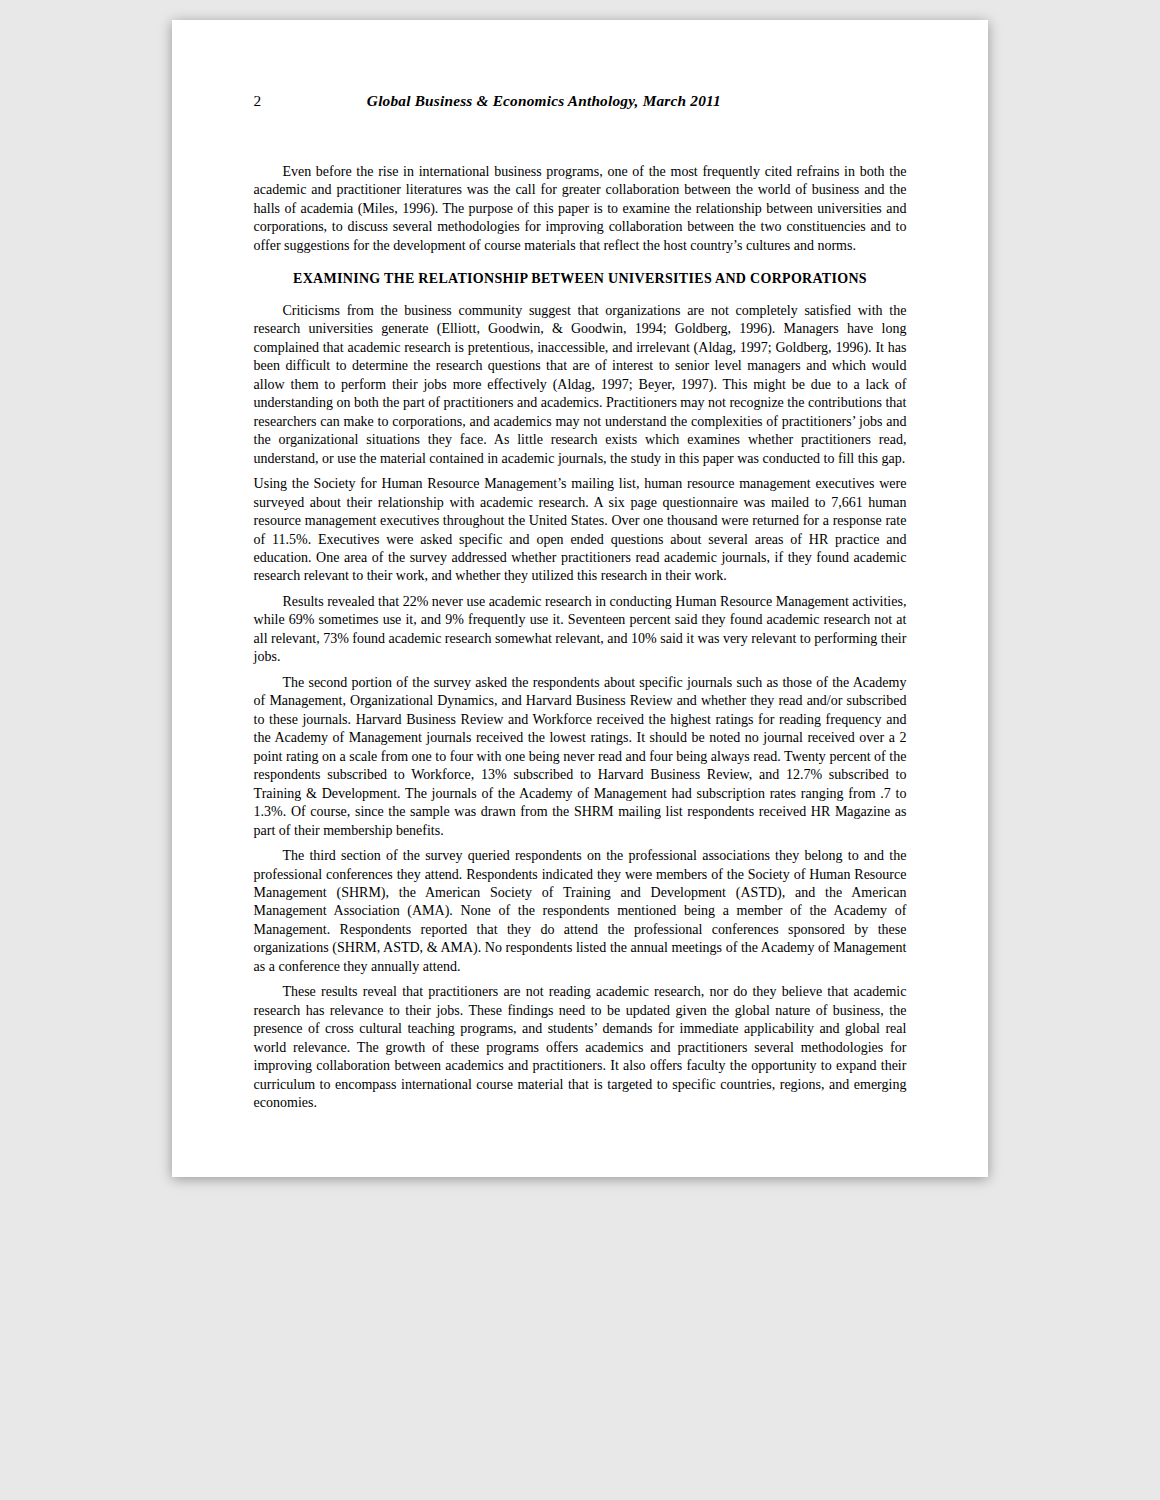2 Global Business & Economics Anthology, March 2011
Even before the rise in international business programs, one of the most frequently cited refrains in both the academic and practitioner literatures was the call for greater collaboration between the world of business and the halls of academia (Miles, 1996). The purpose of this paper is to examine the relationship between universities and corporations, to discuss several methodologies for improving collaboration between the two constituencies and to offer suggestions for the development of course materials that reflect the host country’s cultures and norms.
EXAMINING THE RELATIONSHIP BETWEEN UNIVERSITIES AND CORPORATIONS
Criticisms from the business community suggest that organizations are not completely satisfied with the research universities generate (Elliott, Goodwin, & Goodwin, 1994; Goldberg, 1996). Managers have long complained that academic research is pretentious, inaccessible, and irrelevant (Aldag, 1997; Goldberg, 1996). It has been difficult to determine the research questions that are of interest to senior level managers and which would allow them to perform their jobs more effectively (Aldag, 1997; Beyer, 1997). This might be due to a lack of understanding on both the part of practitioners and academics. Practitioners may not recognize the contributions that researchers can make to corporations, and academics may not understand the complexities of practitioners’ jobs and the organizational situations they face. As little research exists which examines whether practitioners read, understand, or use the material contained in academic journals, the study in this paper was conducted to fill this gap.
Using the Society for Human Resource Management’s mailing list, human resource management executives were surveyed about their relationship with academic research. A six page questionnaire was mailed to 7,661 human resource management executives throughout the United States. Over one thousand were returned for a response rate of 11.5%. Executives were asked specific and open ended questions about several areas of HR practice and education. One area of the survey addressed whether practitioners read academic journals, if they found academic research relevant to their work, and whether they utilized this research in their work.
Results revealed that 22% never use academic research in conducting Human Resource Management activities, while 69% sometimes use it, and 9% frequently use it. Seventeen percent said they found academic research not at all relevant, 73% found academic research somewhat relevant, and 10% said it was very relevant to performing their jobs.
The second portion of the survey asked the respondents about specific journals such as those of the Academy of Management, Organizational Dynamics, and Harvard Business Review and whether they read and/or subscribed to these journals. Harvard Business Review and Workforce received the highest ratings for reading frequency and the Academy of Management journals received the lowest ratings. It should be noted no journal received over a 2 point rating on a scale from one to four with one being never read and four being always read. Twenty percent of the respondents subscribed to Workforce, 13% subscribed to Harvard Business Review, and 12.7% subscribed to Training & Development. The journals of the Academy of Management had subscription rates ranging from .7 to 1.3%. Of course, since the sample was drawn from the SHRM mailing list respondents received HR Magazine as part of their membership benefits.
The third section of the survey queried respondents on the professional associations they belong to and the professional conferences they attend. Respondents indicated they were members of the Society of Human Resource Management (SHRM), the American Society of Training and Development (ASTD), and the American Management Association (AMA). None of the respondents mentioned being a member of the Academy of Management. Respondents reported that they do attend the professional conferences sponsored by these organizations (SHRM, ASTD, & AMA). No respondents listed the annual meetings of the Academy of Management as a conference they annually attend.
These results reveal that practitioners are not reading academic research, nor do they believe that academic research has relevance to their jobs. These findings need to be updated given the global nature of business, the presence of cross cultural teaching programs, and students’ demands for immediate applicability and global real world relevance. The growth of these programs offers academics and practitioners several methodologies for improving collaboration between academics and practitioners. It also offers faculty the opportunity to expand their curriculum to encompass international course material that is targeted to specific countries, regions, and emerging economies.